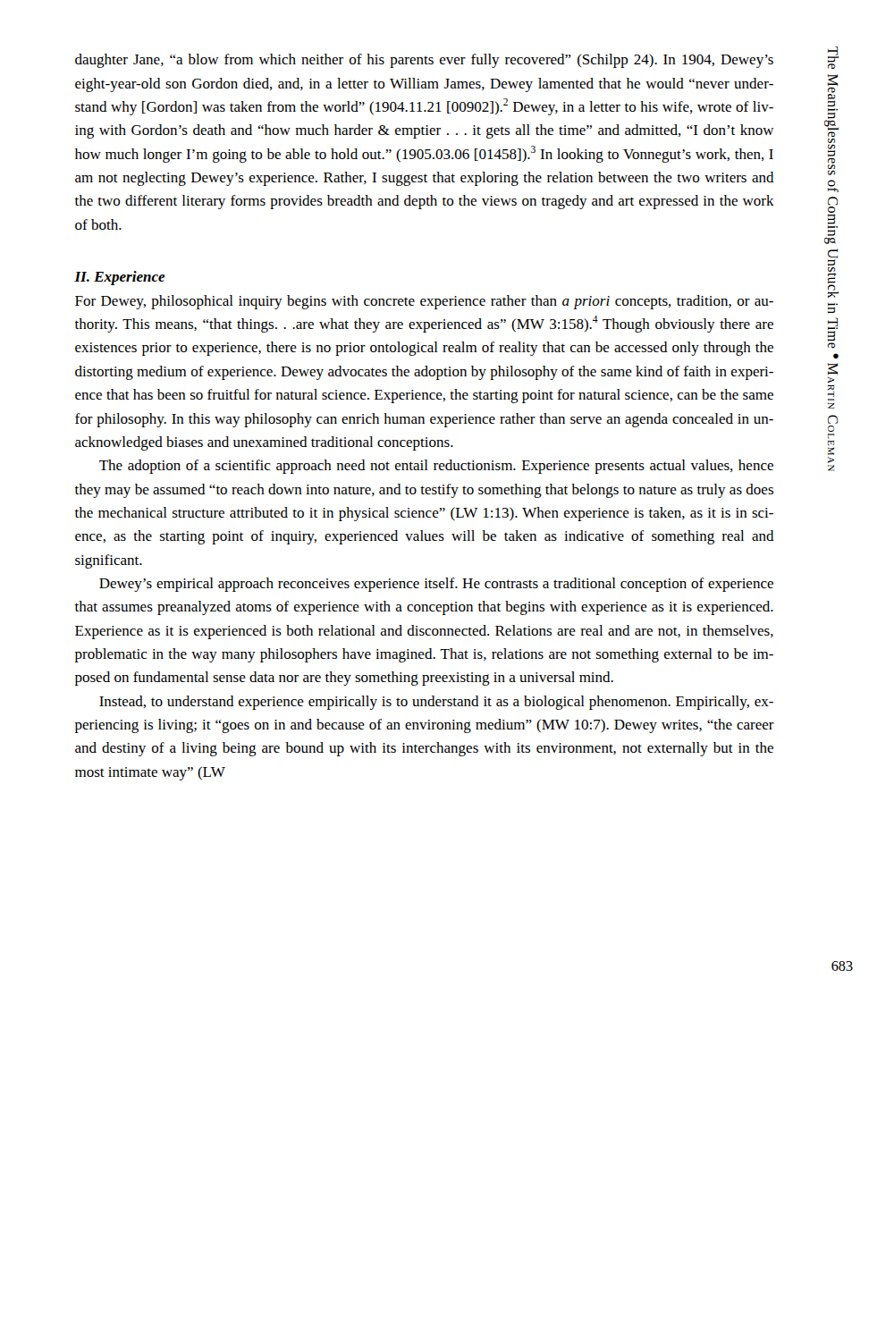The Meaninglessness of Coming Unstuck in Time●Martin Coleman
daughter Jane, “a blow from which neither of his parents ever fully recovered” (Schilpp 24). In 1904, Dewey’s eight-year-old son Gordon died, and, in a letter to William James, Dewey lamented that he would “never understand why [Gordon] was taken from the world” (1904.11.21 [00902]).2 Dewey, in a letter to his wife, wrote of living with Gordon’s death and “how much harder & emptier . . . it gets all the time” and admitted, “I don’t know how much longer I’m going to be able to hold out.” (1905.03.06 [01458]).3 In looking to Vonnegut’s work, then, I am not neglecting Dewey’s experience. Rather, I suggest that exploring the relation between the two writers and the two different literary forms provides breadth and depth to the views on tragedy and art expressed in the work of both.
II. Experience
For Dewey, philosophical inquiry begins with concrete experience rather than a priori concepts, tradition, or authority. This means, “that things. . .are what they are experienced as” (MW 3:158).4 Though obviously there are existences prior to experience, there is no prior ontological realm of reality that can be accessed only through the distorting medium of experience. Dewey advocates the adoption by philosophy of the same kind of faith in experience that has been so fruitful for natural science. Experience, the starting point for natural science, can be the same for philosophy. In this way philosophy can enrich human experience rather than serve an agenda concealed in unacknowledged biases and unexamined traditional conceptions.
The adoption of a scientific approach need not entail reductionism. Experience presents actual values, hence they may be assumed “to reach down into nature, and to testify to something that belongs to nature as truly as does the mechanical structure attributed to it in physical science” (LW 1:13). When experience is taken, as it is in science, as the starting point of inquiry, experienced values will be taken as indicative of something real and significant.
Dewey’s empirical approach reconceives experience itself. He contrasts a traditional conception of experience that assumes preanalyzed atoms of experience with a conception that begins with experience as it is experienced. Experience as it is experienced is both relational and disconnected. Relations are real and are not, in themselves, problematic in the way many philosophers have imagined. That is, relations are not something external to be imposed on fundamental sense data nor are they something preexisting in a universal mind.
Instead, to understand experience empirically is to understand it as a biological phenomenon. Empirically, experiencing is living; it “goes on in and because of an environing medium” (MW 10:7). Dewey writes, “the career and destiny of a living being are bound up with its interchanges with its environment, not externally but in the most intimate way” (LW
683